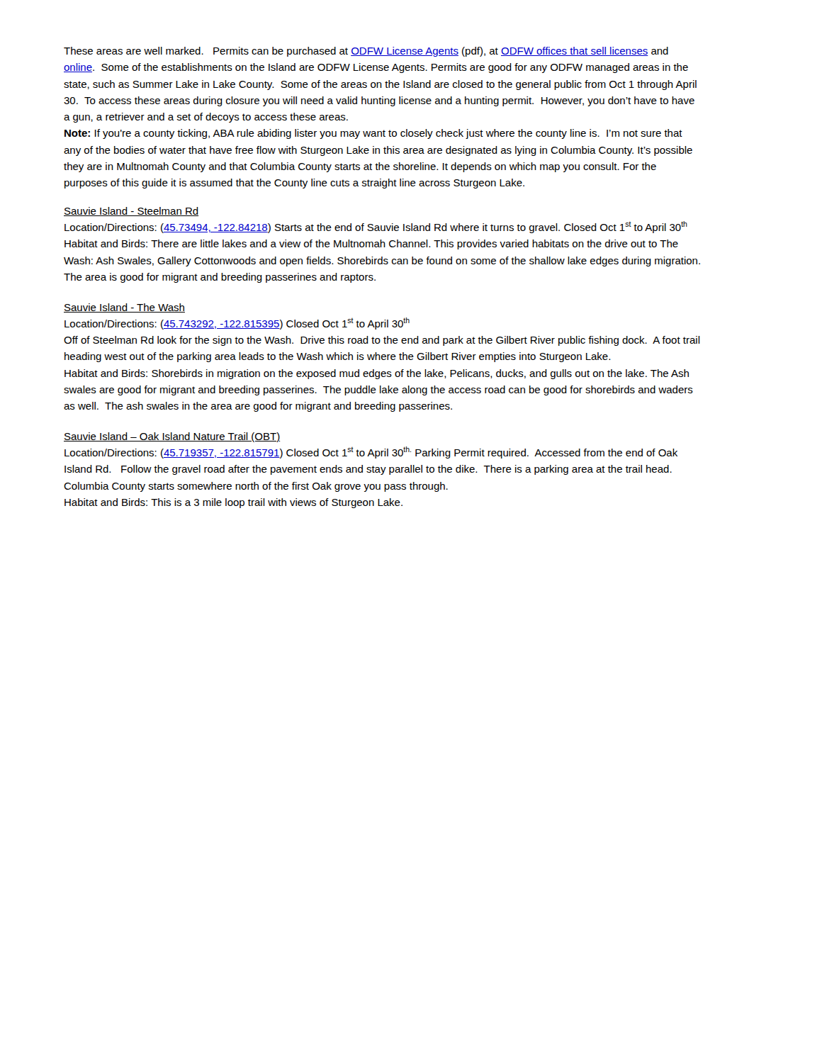These areas are well marked. Permits can be purchased at ODFW License Agents (pdf), at ODFW offices that sell licenses and online. Some of the establishments on the Island are ODFW License Agents. Permits are good for any ODFW managed areas in the state, such as Summer Lake in Lake County. Some of the areas on the Island are closed to the general public from Oct 1 through April 30. To access these areas during closure you will need a valid hunting license and a hunting permit. However, you don’t have to have a gun, a retriever and a set of decoys to access these areas.
Note: If you're a county ticking, ABA rule abiding lister you may want to closely check just where the county line is. I’m not sure that any of the bodies of water that have free flow with Sturgeon Lake in this area are designated as lying in Columbia County. It’s possible they are in Multnomah County and that Columbia County starts at the shoreline. It depends on which map you consult. For the purposes of this guide it is assumed that the County line cuts a straight line across Sturgeon Lake.
Sauvie Island - Steelman Rd
Location/Directions: (45.73494, -122.84218) Starts at the end of Sauvie Island Rd where it turns to gravel. Closed Oct 1st to April 30th
Habitat and Birds: There are little lakes and a view of the Multnomah Channel. This provides varied habitats on the drive out to The Wash: Ash Swales, Gallery Cottonwoods and open fields. Shorebirds can be found on some of the shallow lake edges during migration. The area is good for migrant and breeding passerines and raptors.
Sauvie Island - The Wash
Location/Directions: (45.743292, -122.815395) Closed Oct 1st to April 30th
Off of Steelman Rd look for the sign to the Wash. Drive this road to the end and park at the Gilbert River public fishing dock. A foot trail heading west out of the parking area leads to the Wash which is where the Gilbert River empties into Sturgeon Lake.
Habitat and Birds: Shorebirds in migration on the exposed mud edges of the lake, Pelicans, ducks, and gulls out on the lake. The Ash swales are good for migrant and breeding passerines. The puddle lake along the access road can be good for shorebirds and waders as well. The ash swales in the area are good for migrant and breeding passerines.
Sauvie Island – Oak Island Nature Trail (OBT)
Location/Directions: (45.719357, -122.815791) Closed Oct 1st to April 30th. Parking Permit required. Accessed from the end of Oak Island Rd. Follow the gravel road after the pavement ends and stay parallel to the dike. There is a parking area at the trail head. Columbia County starts somewhere north of the first Oak grove you pass through.
Habitat and Birds: This is a 3 mile loop trail with views of Sturgeon Lake.